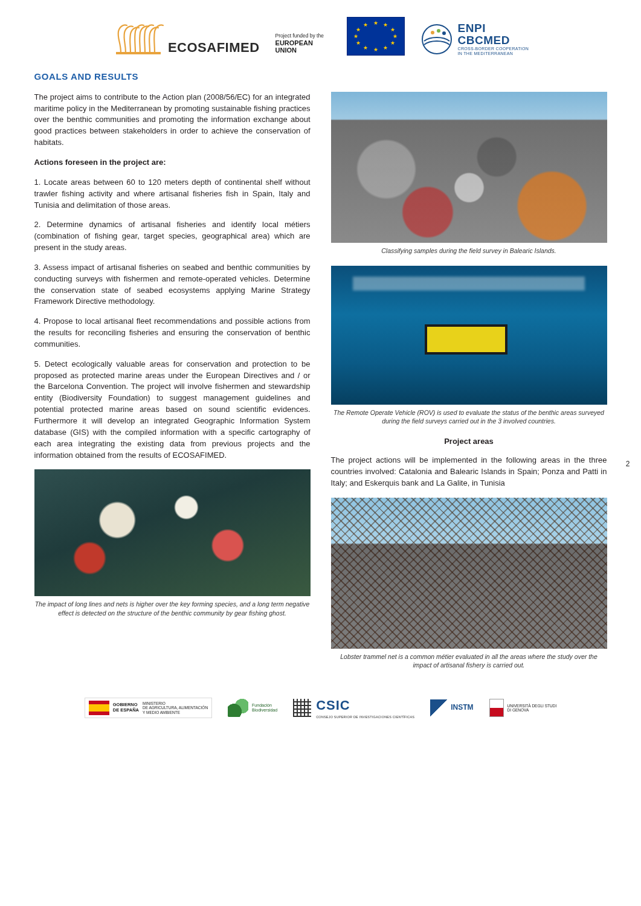ECOSAFIMED
Project funded by the EUROPEAN UNION
★ ★ ★ ★ ★ ★ ★ ★ ★ ★ ★ ★
ENPI
CBCMED
CROSS-BORDER COOPERATION
IN THE MEDITERRANEAN
GOALS AND RESULTS
The project aims to contribute to the Action plan (2008/56/EC) for an integrated maritime policy in the Mediterranean by promoting sustainable fishing practices over the benthic communities and promoting the information exchange about good practices between stakeholders in order to achieve the conservation of habitats.
Actions foreseen in the project are:
1. Locate areas between 60 to 120 meters depth of continental shelf without trawler fishing activity and where artisanal fisheries fish in Spain, Italy and Tunisia and delimitation of those areas.
2. Determine dynamics of artisanal fisheries and identify local métiers (combination of fishing gear, target species, geographical area) which are present in the study areas.
3. Assess impact of artisanal fisheries on seabed and benthic communities by conducting surveys with fishermen and remote-operated vehicles. Determine the conservation state of seabed ecosystems applying Marine Strategy Framework Directive methodology.
4. Propose to local artisanal fleet recommendations and possible actions from the results for reconciling fisheries and ensuring the conservation of benthic communities.
5. Detect ecologically valuable areas for conservation and protection to be proposed as protected marine areas under the European Directives and / or the Barcelona Convention. The project will involve fishermen and stewardship entity (Biodiversity Foundation) to suggest management guidelines and potential protected marine areas based on sound scientific evidences. Furthermore it will develop an integrated Geographic Information System database (GIS) with the compiled information with a specific cartography of each area integrating the existing data from previous projects and the information obtained from the results of ECOSAFIMED.
The impact of long lines and nets is higher over the key forming species, and a long term negative effect is detected on the structure of the benthic community by gear fishing ghost.
Classifying samples during the field survey in Balearic Islands.
The Remote Operate Vehicle (ROV) is used to evaluate the status of the benthic areas surveyed during the field surveys carried out in the 3 involved countries.
Project areas
The project actions will be implemented in the following areas in the three countries involved: Catalonia and Balearic Islands in Spain; Ponza and Patti in Italy; and Eskerquis bank and La Galite, in Tunisia
Lobster trammel net is a common métier evaluated in all the areas where the study over the impact of artisanal fishery is carried out.
2
GOBIERNO
DE ESPAÑA
MINISTERIO
DE AGRICULTURA, ALIMENTACIÓN
Y MEDIO AMBIENTE
Fundación
Biodiversidad
CSIC
CONSEJO SUPERIOR DE INVESTIGACIONES CIENTÍFICAS
INSTM
UNIVERSITÀ DEGLI STUDI
DI GENOVA